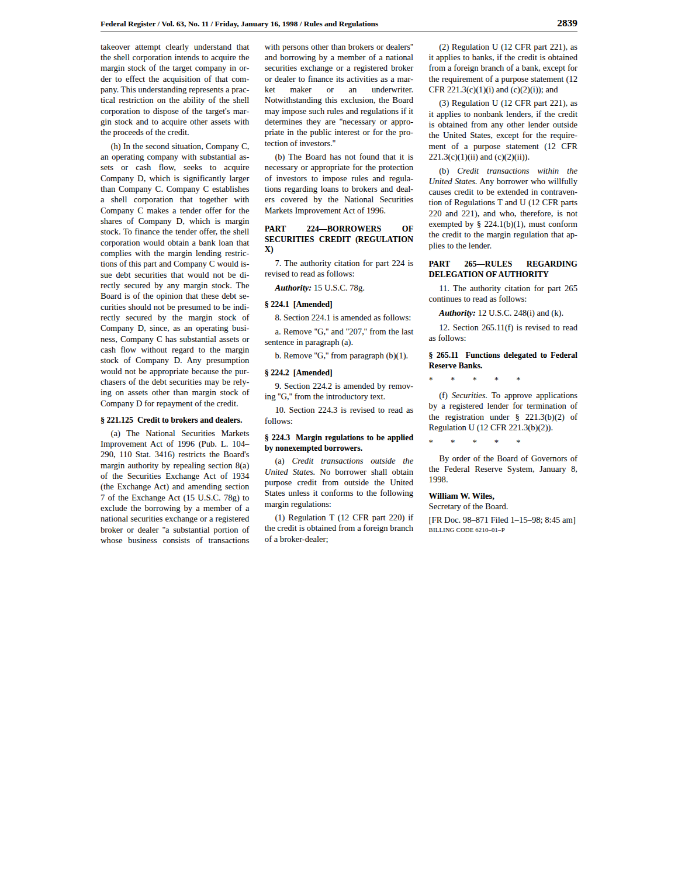Federal Register / Vol. 63, No. 11 / Friday, January 16, 1998 / Rules and Regulations
2839
takeover attempt clearly understand that the shell corporation intends to acquire the margin stock of the target company in order to effect the acquisition of that company. This understanding represents a practical restriction on the ability of the shell corporation to dispose of the target's margin stock and to acquire other assets with the proceeds of the credit.
(h) In the second situation, Company C, an operating company with substantial assets or cash flow, seeks to acquire Company D, which is significantly larger than Company C. Company C establishes a shell corporation that together with Company C makes a tender offer for the shares of Company D, which is margin stock. To finance the tender offer, the shell corporation would obtain a bank loan that complies with the margin lending restrictions of this part and Company C would issue debt securities that would not be directly secured by any margin stock. The Board is of the opinion that these debt securities should not be presumed to be indirectly secured by the margin stock of Company D, since, as an operating business, Company C has substantial assets or cash flow without regard to the margin stock of Company D. Any presumption would not be appropriate because the purchasers of the debt securities may be relying on assets other than margin stock of Company D for repayment of the credit.
§ 221.125 Credit to brokers and dealers.
(a) The National Securities Markets Improvement Act of 1996 (Pub. L. 104–290, 110 Stat. 3416) restricts the Board's margin authority by repealing section 8(a) of the Securities Exchange Act of 1934 (the Exchange Act) and amending section 7 of the Exchange Act (15 U.S.C. 78g) to exclude the borrowing by a member of a national securities exchange or a registered broker or dealer ''a substantial portion of whose business consists of transactions with persons other than brokers or dealers'' and borrowing by a member of a national securities exchange or a registered broker or dealer to finance its activities as a market maker or an underwriter. Notwithstanding this exclusion, the Board may impose such rules and regulations if it determines they are ''necessary or appropriate in the public interest or for the protection of investors.''
(b) The Board has not found that it is necessary or appropriate for the protection of investors to impose rules and regulations regarding loans to brokers and dealers covered by the National Securities Markets Improvement Act of 1996.
PART 224—BORROWERS OF SECURITIES CREDIT (REGULATION X)
7. The authority citation for part 224 is revised to read as follows:
Authority: 15 U.S.C. 78g.
§ 224.1 [Amended]
8. Section 224.1 is amended as follows:
a. Remove ''G,'' and ''207,'' from the last sentence in paragraph (a).
b. Remove ''G,'' from paragraph (b)(1).
§ 224.2 [Amended]
9. Section 224.2 is amended by removing ''G,'' from the introductory text.
10. Section 224.3 is revised to read as follows:
§ 224.3 Margin regulations to be applied by nonexempted borrowers.
(a) Credit transactions outside the United States. No borrower shall obtain purpose credit from outside the United States unless it conforms to the following margin regulations:
(1) Regulation T (12 CFR part 220) if the credit is obtained from a foreign branch of a broker-dealer;
(2) Regulation U (12 CFR part 221), as it applies to banks, if the credit is obtained from a foreign branch of a bank, except for the requirement of a purpose statement (12 CFR 221.3(c)(1)(i) and (c)(2)(i)); and
(3) Regulation U (12 CFR part 221), as it applies to nonbank lenders, if the credit is obtained from any other lender outside the United States, except for the requirement of a purpose statement (12 CFR 221.3(c)(1)(ii) and (c)(2)(ii)).
(b) Credit transactions within the United States. Any borrower who willfully causes credit to be extended in contravention of Regulations T and U (12 CFR parts 220 and 221), and who, therefore, is not exempted by § 224.1(b)(1), must conform the credit to the margin regulation that applies to the lender.
PART 265—RULES REGARDING DELEGATION OF AUTHORITY
11. The authority citation for part 265 continues to read as follows:
Authority: 12 U.S.C. 248(i) and (k).
12. Section 265.11(f) is revised to read as follows:
§ 265.11 Functions delegated to Federal Reserve Banks.
* * * * *
(f) Securities. To approve applications by a registered lender for termination of the registration under § 221.3(b)(2) of Regulation U (12 CFR 221.3(b)(2)).
* * * * *
By order of the Board of Governors of the Federal Reserve System, January 8, 1998.
William W. Wiles,
Secretary of the Board.
[FR Doc. 98–871 Filed 1–15–98; 8:45 am]
BILLING CODE 6210–01–P